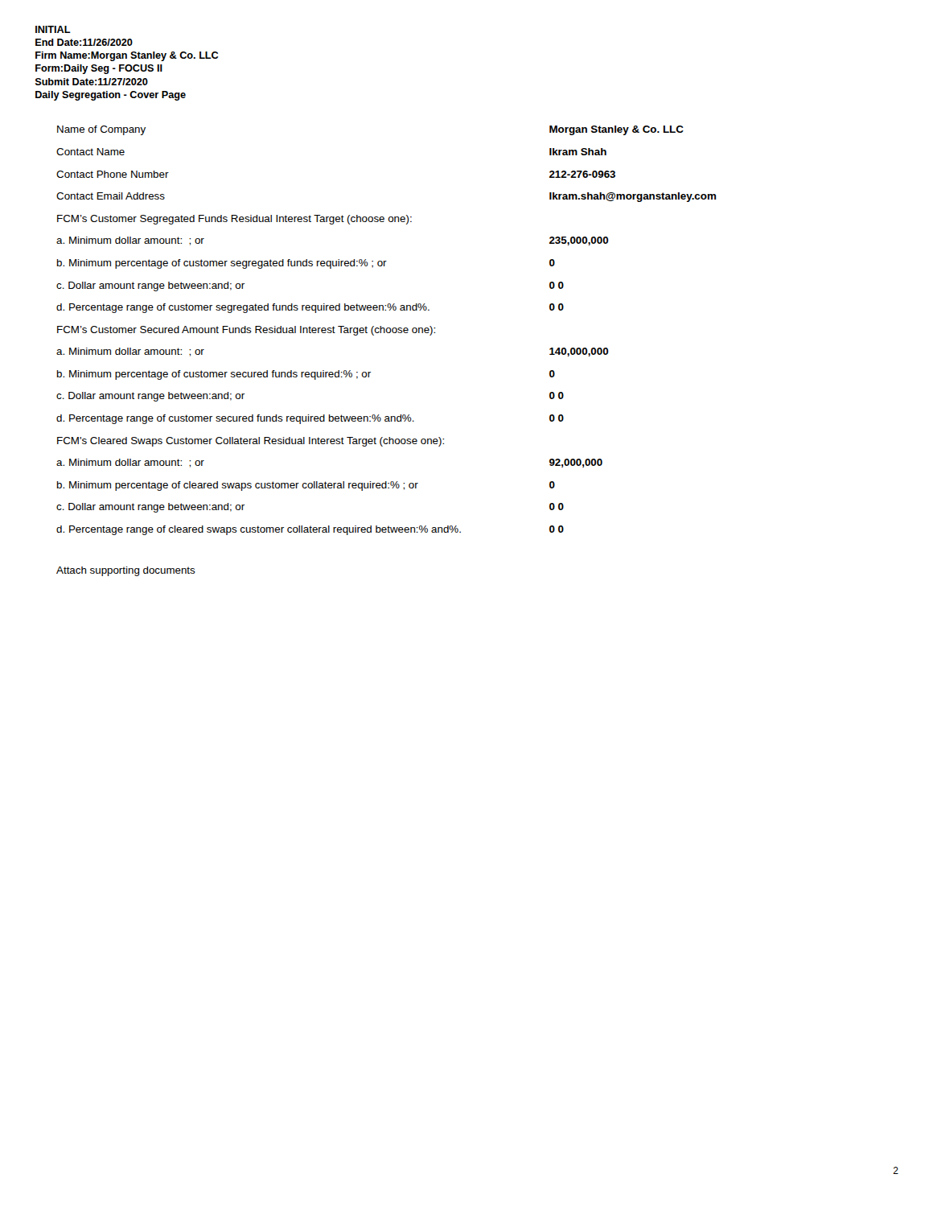INITIAL
End Date:11/26/2020
Firm Name:Morgan Stanley & Co. LLC
Form:Daily Seg - FOCUS II
Submit Date:11/27/2020
Daily Segregation - Cover Page
| Name of Company | Morgan Stanley & Co. LLC |
| Contact Name | Ikram Shah |
| Contact Phone Number | 212-276-0963 |
| Contact Email Address | Ikram.shah@morganstanley.com |
| FCM’s Customer Segregated Funds Residual Interest Target (choose one): | |
| a. Minimum dollar amount: ; or | 235,000,000 |
| b. Minimum percentage of customer segregated funds required:% ; or | 0 |
| c. Dollar amount range between:and; or | 0 0 |
| d. Percentage range of customer segregated funds required between:% and%. | 0 0 |
| FCM’s Customer Secured Amount Funds Residual Interest Target (choose one): | |
| a. Minimum dollar amount: ; or | 140,000,000 |
| b. Minimum percentage of customer secured funds required:% ; or | 0 |
| c. Dollar amount range between:and; or | 0 0 |
| d. Percentage range of customer secured funds required between:% and%. | 0 0 |
| FCM's Cleared Swaps Customer Collateral Residual Interest Target (choose one): | |
| a. Minimum dollar amount: ; or | 92,000,000 |
| b. Minimum percentage of cleared swaps customer collateral required:% ; or | 0 |
| c. Dollar amount range between:and; or | 0 0 |
| d. Percentage range of cleared swaps customer collateral required between:% and%. | 0 0 |
Attach supporting documents
2